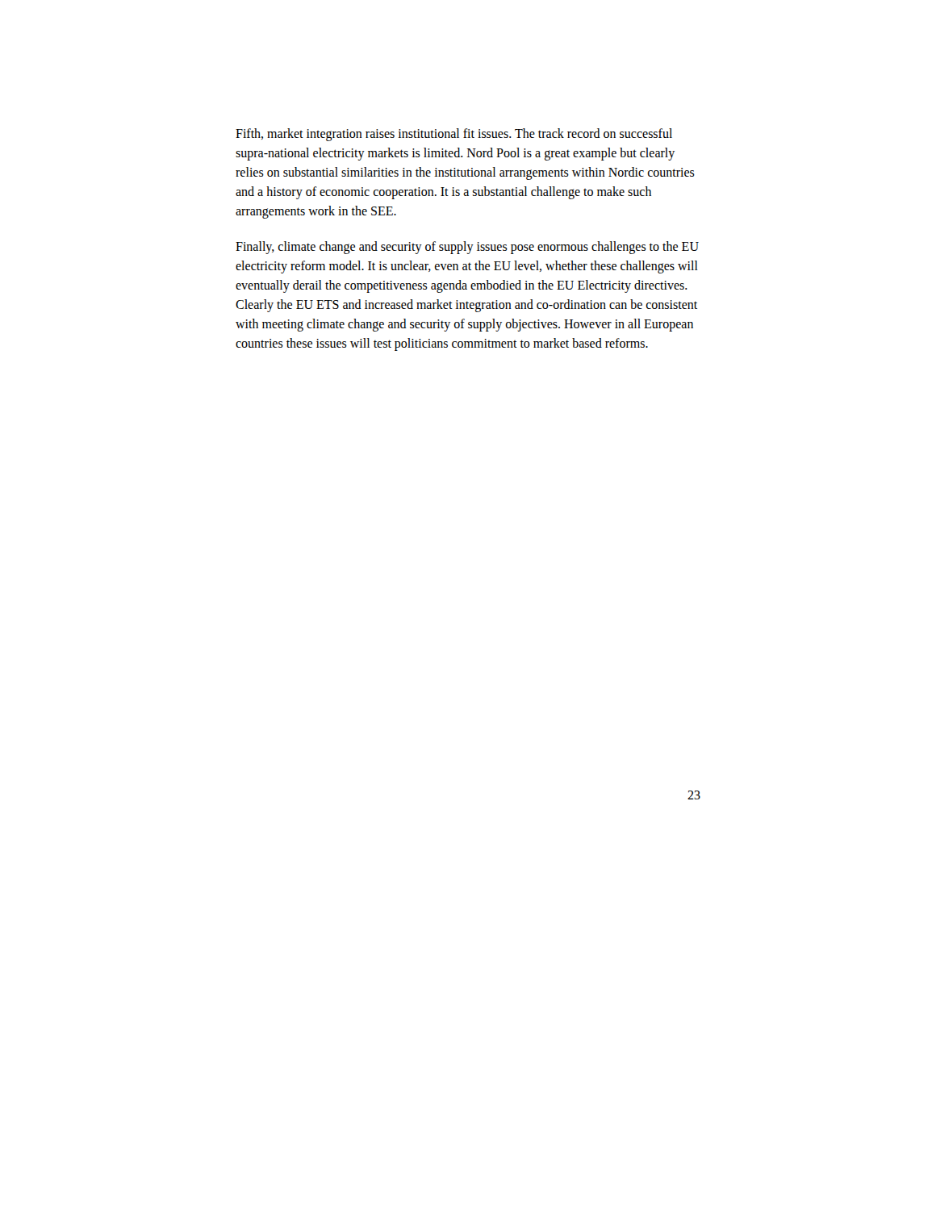Fifth, market integration raises institutional fit issues. The track record on successful supra-national electricity markets is limited. Nord Pool is a great example but clearly relies on substantial similarities in the institutional arrangements within Nordic countries and a history of economic cooperation. It is a substantial challenge to make such arrangements work in the SEE.
Finally, climate change and security of supply issues pose enormous challenges to the EU electricity reform model. It is unclear, even at the EU level, whether these challenges will eventually derail the competitiveness agenda embodied in the EU Electricity directives. Clearly the EU ETS and increased market integration and co-ordination can be consistent with meeting climate change and security of supply objectives. However in all European countries these issues will test politicians commitment to market based reforms.
23